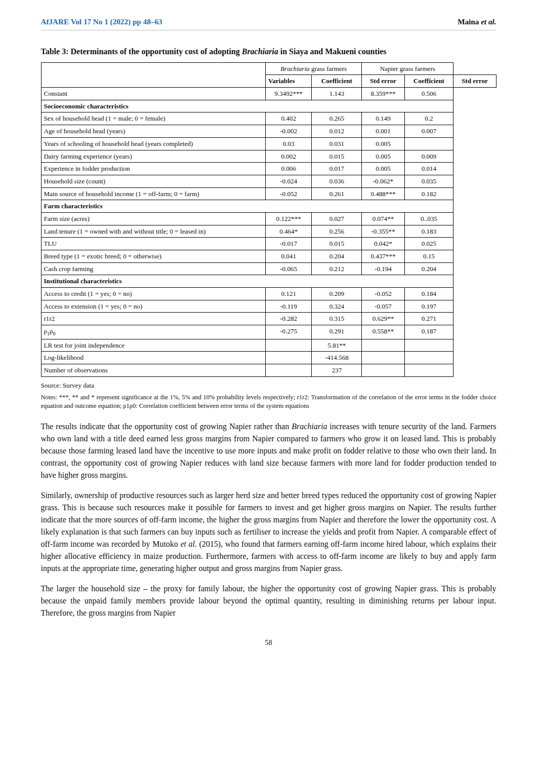AfJARE Vol 17 No 1 (2022) pp 48–63
Maina et al.
Table 3: Determinants of the opportunity cost of adopting Brachiaria in Siaya and Makueni counties
| | Brachiaria grass farmers | Napier grass farmers |
| --- | --- | --- |
| Variables | Coefficient | Std error | Coefficient | Std error |
| Constant | 9.3492*** | 1.143 | 8.359*** | 0.506 |
| Socioeconomic characteristics |
| Sex of household head (1 = male; 0 = female) | 0.402 | 0.265 | 0.149 | 0.2 |
| Age of household head (years) | -0.002 | 0.012 | 0.001 | 0.007 |
| Years of schooling of household head (years completed) | 0.03 | 0.031 | 0.005 | |
| Dairy farming experience (years) | 0.002 | 0.015 | 0.005 | 0.009 |
| Experience in fodder production | 0.006 | 0.017 | 0.005 | 0.014 |
| Household size (count) | -0.024 | 0.036 | -0.062* | 0.035 |
| Main source of household income (1 = off-farm; 0 = farm) | -0.052 | 0.261 | 0.488*** | 0.182 |
| Farm characteristics |
| Farm size (acres) | 0.122*** | 0.027 | 0.074** | 0..035 |
| Land tenure (1 = owned with and without title; 0 = leased in) | 0.464* | 0.256 | -0.355** | 0.183 |
| TLU | -0.017 | 0.015 | 0.042* | 0.025 |
| Breed type (1 = exotic breed; 0 = otherwise) | 0.041 | 0.204 | 0.437*** | 0.15 |
| Cash crop farming | -0.065 | 0.212 | -0.194 | 0.204 |
| Institutional characteristics |
| Access to credit (1 = yes; 0 = no) | 0.121 | 0.209 | -0.052 | 0.184 |
| Access to extension (1 = yes; 0 = no) | -0.119 | 0.324 | -0.057 | 0.197 |
| r1r2 | -0.282 | 0.315 | 0.629** | 0.271 |
| ρ 1 ρ 0 | -0.275 | 0.291 | 0.558** | 0.187 |
| LR test for joint independence | | 5.81** | | |
| Log-likelihood | | -414.568 | | |
| Number of observations | | 237 | | |
Source: Survey data
Notes: ***, ** and * represent significance at the 1%, 5% and 10% probability levels respectively; r1r2: Transformation of the correlation of the error terms in the fodder choice equation and outcome equation; ρ1ρ0: Correlation coefficient between error terms of the system equations
The results indicate that the opportunity cost of growing Napier rather than Brachiaria increases with tenure security of the land. Farmers who own land with a title deed earned less gross margins from Napier compared to farmers who grow it on leased land. This is probably because those farming leased land have the incentive to use more inputs and make profit on fodder relative to those who own their land. In contrast, the opportunity cost of growing Napier reduces with land size because farmers with more land for fodder production tended to have higher gross margins.
Similarly, ownership of productive resources such as larger herd size and better breed types reduced the opportunity cost of growing Napier grass. This is because such resources make it possible for farmers to invest and get higher gross margins on Napier. The results further indicate that the more sources of off-farm income, the higher the gross margins from Napier and therefore the lower the opportunity cost. A likely explanation is that such farmers can buy inputs such as fertiliser to increase the yields and profit from Napier. A comparable effect of off-farm income was recorded by Mutoko et al. (2015), who found that farmers earning off-farm income hired labour, which explains their higher allocative efficiency in maize production. Furthermore, farmers with access to off-farm income are likely to buy and apply farm inputs at the appropriate time, generating higher output and gross margins from Napier grass.
The larger the household size – the proxy for family labour, the higher the opportunity cost of growing Napier grass. This is probably because the unpaid family members provide labour beyond the optimal quantity, resulting in diminishing returns per labour input. Therefore, the gross margins from Napier
58